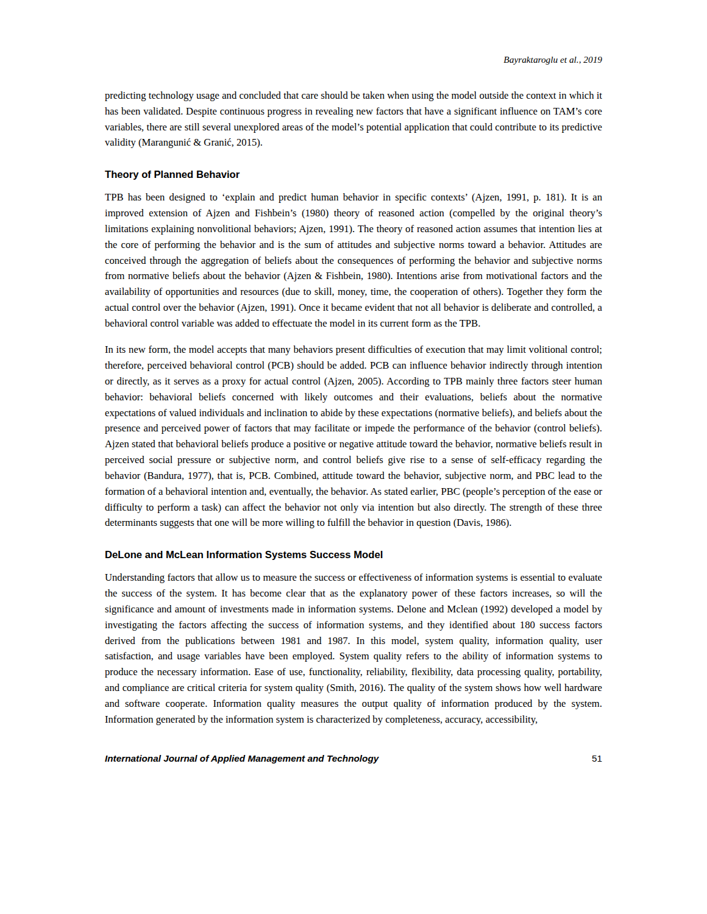Bayraktaroglu et al., 2019
predicting technology usage and concluded that care should be taken when using the model outside the context in which it has been validated. Despite continuous progress in revealing new factors that have a significant influence on TAM’s core variables, there are still several unexplored areas of the model’s potential application that could contribute to its predictive validity (Marangunić & Granić, 2015).
Theory of Planned Behavior
TPB has been designed to ‘explain and predict human behavior in specific contexts’ (Ajzen, 1991, p. 181). It is an improved extension of Ajzen and Fishbein’s (1980) theory of reasoned action (compelled by the original theory’s limitations explaining nonvolitional behaviors; Ajzen, 1991). The theory of reasoned action assumes that intention lies at the core of performing the behavior and is the sum of attitudes and subjective norms toward a behavior. Attitudes are conceived through the aggregation of beliefs about the consequences of performing the behavior and subjective norms from normative beliefs about the behavior (Ajzen & Fishbein, 1980). Intentions arise from motivational factors and the availability of opportunities and resources (due to skill, money, time, the cooperation of others). Together they form the actual control over the behavior (Ajzen, 1991). Once it became evident that not all behavior is deliberate and controlled, a behavioral control variable was added to effectuate the model in its current form as the TPB.
In its new form, the model accepts that many behaviors present difficulties of execution that may limit volitional control; therefore, perceived behavioral control (PCB) should be added. PCB can influence behavior indirectly through intention or directly, as it serves as a proxy for actual control (Ajzen, 2005). According to TPB mainly three factors steer human behavior: behavioral beliefs concerned with likely outcomes and their evaluations, beliefs about the normative expectations of valued individuals and inclination to abide by these expectations (normative beliefs), and beliefs about the presence and perceived power of factors that may facilitate or impede the performance of the behavior (control beliefs). Ajzen stated that behavioral beliefs produce a positive or negative attitude toward the behavior, normative beliefs result in perceived social pressure or subjective norm, and control beliefs give rise to a sense of self-efficacy regarding the behavior (Bandura, 1977), that is, PCB. Combined, attitude toward the behavior, subjective norm, and PBC lead to the formation of a behavioral intention and, eventually, the behavior. As stated earlier, PBC (people’s perception of the ease or difficulty to perform a task) can affect the behavior not only via intention but also directly. The strength of these three determinants suggests that one will be more willing to fulfill the behavior in question (Davis, 1986).
DeLone and McLean Information Systems Success Model
Understanding factors that allow us to measure the success or effectiveness of information systems is essential to evaluate the success of the system. It has become clear that as the explanatory power of these factors increases, so will the significance and amount of investments made in information systems. Delone and Mclean (1992) developed a model by investigating the factors affecting the success of information systems, and they identified about 180 success factors derived from the publications between 1981 and 1987. In this model, system quality, information quality, user satisfaction, and usage variables have been employed. System quality refers to the ability of information systems to produce the necessary information. Ease of use, functionality, reliability, flexibility, data processing quality, portability, and compliance are critical criteria for system quality (Smith, 2016). The quality of the system shows how well hardware and software cooperate. Information quality measures the output quality of information produced by the system. Information generated by the information system is characterized by completeness, accuracy, accessibility,
International Journal of Applied Management and Technology 51